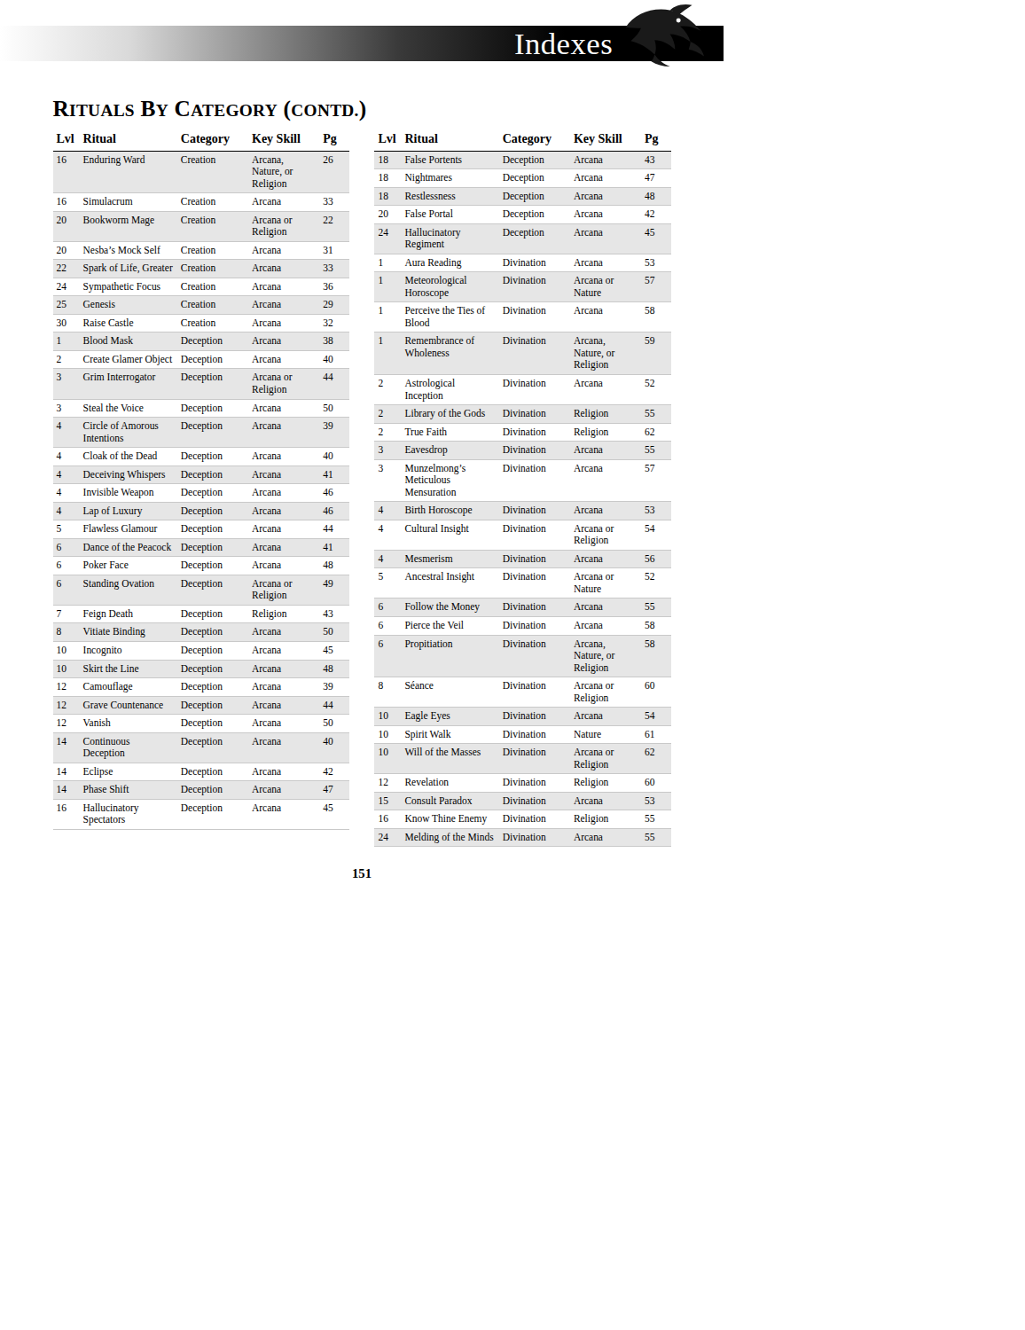Indexes
RITUALS BY CATEGORY (CONTD.)
| Lvl | Ritual | Category | Key Skill | Pg |
| --- | --- | --- | --- | --- |
| 16 | Enduring Ward | Creation | Arcana, Nature, or Religion | 26 |
| 16 | Simulacrum | Creation | Arcana | 33 |
| 20 | Bookworm Mage | Creation | Arcana or Religion | 22 |
| 20 | Nesba’s Mock Self | Creation | Arcana | 31 |
| 22 | Spark of Life, Greater | Creation | Arcana | 33 |
| 24 | Sympathetic Focus | Creation | Arcana | 36 |
| 25 | Genesis | Creation | Arcana | 29 |
| 30 | Raise Castle | Creation | Arcana | 32 |
| 1 | Blood Mask | Deception | Arcana | 38 |
| 2 | Create Glamer Object | Deception | Arcana | 40 |
| 3 | Grim Interrogator | Deception | Arcana or Religion | 44 |
| 3 | Steal the Voice | Deception | Arcana | 50 |
| 4 | Circle of Amorous Intentions | Deception | Arcana | 39 |
| 4 | Cloak of the Dead | Deception | Arcana | 40 |
| 4 | Deceiving Whispers | Deception | Arcana | 41 |
| 4 | Invisible Weapon | Deception | Arcana | 46 |
| 4 | Lap of Luxury | Deception | Arcana | 46 |
| 5 | Flawless Glamour | Deception | Arcana | 44 |
| 6 | Dance of the Peacock | Deception | Arcana | 41 |
| 6 | Poker Face | Deception | Arcana | 48 |
| 6 | Standing Ovation | Deception | Arcana or Religion | 49 |
| 7 | Feign Death | Deception | Religion | 43 |
| 8 | Vitiate Binding | Deception | Arcana | 50 |
| 10 | Incognito | Deception | Arcana | 45 |
| 10 | Skirt the Line | Deception | Arcana | 48 |
| 12 | Camouflage | Deception | Arcana | 39 |
| 12 | Grave Countenance | Deception | Arcana | 44 |
| 12 | Vanish | Deception | Arcana | 50 |
| 14 | Continuous Deception | Deception | Arcana | 40 |
| 14 | Eclipse | Deception | Arcana | 42 |
| 14 | Phase Shift | Deception | Arcana | 47 |
| 16 | Hallucinatory Spectators | Deception | Arcana | 45 |
| Lvl | Ritual | Category | Key Skill | Pg |
| --- | --- | --- | --- | --- |
| 18 | False Portents | Deception | Arcana | 43 |
| 18 | Nightmares | Deception | Arcana | 47 |
| 18 | Restlessness | Deception | Arcana | 48 |
| 20 | False Portal | Deception | Arcana | 42 |
| 24 | Hallucinatory Regiment | Deception | Arcana | 45 |
| 1 | Aura Reading | Divination | Arcana | 53 |
| 1 | Meteorological Horoscope | Divination | Arcana or Nature | 57 |
| 1 | Perceive the Ties of Blood | Divination | Arcana | 58 |
| 1 | Remembrance of Wholeness | Divination | Arcana, Nature, or Religion | 59 |
| 2 | Astrological Inception | Divination | Arcana | 52 |
| 2 | Library of the Gods | Divination | Religion | 55 |
| 2 | True Faith | Divination | Religion | 62 |
| 3 | Eavesdrop | Divination | Arcana | 55 |
| 3 | Munzelmong’s Meticulous Mensuration | Divination | Arcana | 57 |
| 4 | Birth Horoscope | Divination | Arcana | 53 |
| 4 | Cultural Insight | Divination | Arcana or Religion | 54 |
| 4 | Mesmerism | Divination | Arcana | 56 |
| 5 | Ancestral Insight | Divination | Arcana or Nature | 52 |
| 6 | Follow the Money | Divination | Arcana | 55 |
| 6 | Pierce the Veil | Divination | Arcana | 58 |
| 6 | Propitiation | Divination | Arcana, Nature, or Religion | 58 |
| 8 | Séance | Divination | Arcana or Religion | 60 |
| 10 | Eagle Eyes | Divination | Arcana | 54 |
| 10 | Spirit Walk | Divination | Nature | 61 |
| 10 | Will of the Masses | Divination | Arcana or Religion | 62 |
| 12 | Revelation | Divination | Religion | 60 |
| 15 | Consult Paradox | Divination | Arcana | 53 |
| 16 | Know Thine Enemy | Divination | Religion | 55 |
| 24 | Melding of the Minds | Divination | Arcana | 55 |
151